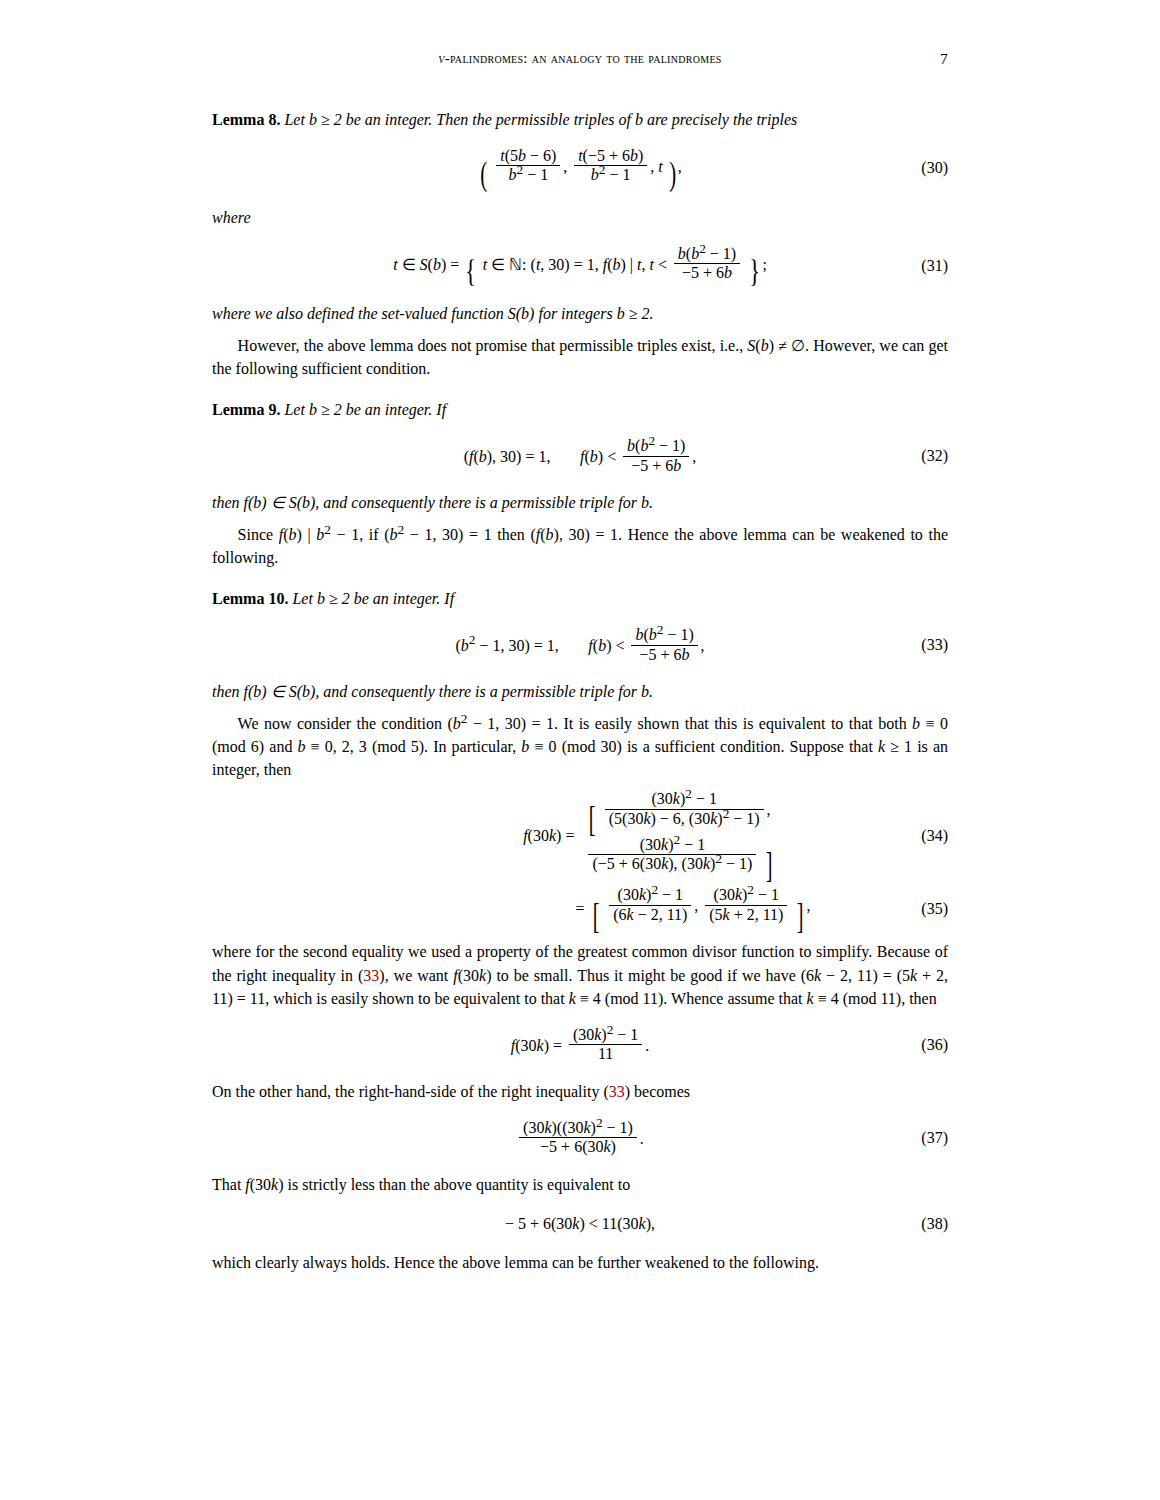v-palindromes: an analogy to the palindromes 7
Lemma 8. Let b ≥ 2 be an integer. Then the permissible triples of b are precisely the triples
( t(5b − 6) b2 − 1, t(−5 + 6b) b2 − 1, t ), (30)
where
t ∈ S(b) = { t ∈ : (t, 30) = 1, f(b) | t, t < b(b2 − 1)−5 + 6b }; (31)
where we also defined the set-valued function S(b) for integers b ≥ 2.
However, the above lemma does not promise that permissible triples exist, i.e., S(b) ≠ ∅. However, we can get the following sufficient condition.
Lemma 9. Let b ≥ 2 be an integer. If
(f(b), 30) = 1, f(b) < b(b2 − 1)−5 + 6b, (32)
then f(b) ∈ S(b), and consequently there is a permissible triple for b.
Since f(b) | b2 − 1, if (b2 − 1, 30) = 1 then (f(b), 30) = 1. Hence the above lemma can be weakened to the following.
Lemma 10. Let b ≥ 2 be an integer. If
(b2 − 1, 30) = 1, f(b) < b(b2 − 1)−5 + 6b, (33)
then f(b) ∈ S(b), and consequently there is a permissible triple for b.
We now consider the condition (b2 − 1, 30) = 1. It is easily shown that this is equivalent to that both b ≡ 0 (mod 6) and b ≡ 0, 2, 3 (mod 5). In particular, b ≡ 0 (mod 30) is a sufficient condition. Suppose that k ≥ 1 is an integer, then
f(30k) = [ (30k)2 − 1(5(30k) − 6, (30k)2 − 1), (30k)2 − 1(−5 + 6(30k), (30k)2 − 1) ] (34)
= [ (30k)2 − 1(6k − 2, 11), (30k)2 − 1(5k + 2, 11) ], (35)
where for the second equality we used a property of the greatest common divisor function to simplify. Because of the right inequality in (33), we want f(30k) to be small. Thus it might be good if we have (6k − 2, 11) = (5k + 2, 11) = 11, which is easily shown to be equivalent to that k ≡ 4 (mod 11). Whence assume that k ≡ 4 (mod 11), then
f(30k) = (30k)2 − 111. (36)
On the other hand, the right-hand-side of the right inequality (33) becomes
(30k)((30k)2 − 1)−5 + 6(30k). (37)
That f(30k) is strictly less than the above quantity is equivalent to
− 5 + 6(30k) < 11(30k), (38)
which clearly always holds. Hence the above lemma can be further weakened to the following.